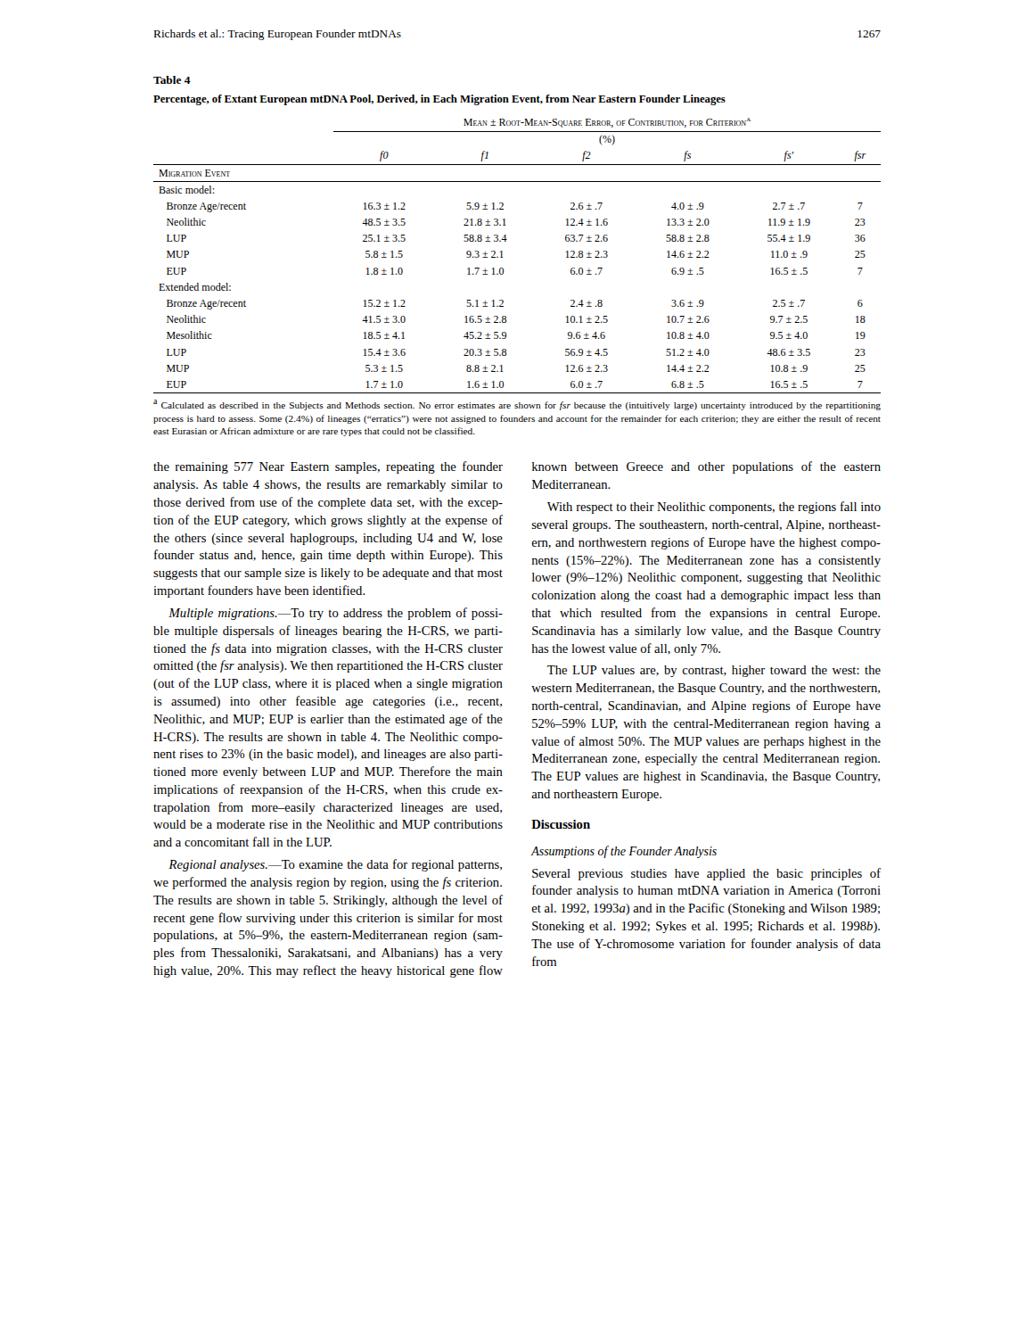Richards et al.: Tracing European Founder mtDNAs 1267
Table 4
Percentage, of Extant European mtDNA Pool, Derived, in Each Migration Event, from Near Eastern Founder Lineages
| | Mean ± Root-Mean-Square Error, of Contribution, for Criterion a |
| --- | --- |
| (%) |
| f0 | f1 | f2 | fs | fs′ | fsr |
| Migration Event | |
| Basic model: | | | | | | |
| Bronze Age/recent | 16.3 ± 1.2 | 5.9 ± 1.2 | 2.6 ± .7 | 4.0 ± .9 | 2.7 ± .7 | 7 |
| Neolithic | 48.5 ± 3.5 | 21.8 ± 3.1 | 12.4 ± 1.6 | 13.3 ± 2.0 | 11.9 ± 1.9 | 23 |
| LUP | 25.1 ± 3.5 | 58.8 ± 3.4 | 63.7 ± 2.6 | 58.8 ± 2.8 | 55.4 ± 1.9 | 36 |
| MUP | 5.8 ± 1.5 | 9.3 ± 2.1 | 12.8 ± 2.3 | 14.6 ± 2.2 | 11.0 ± .9 | 25 |
| EUP | 1.8 ± 1.0 | 1.7 ± 1.0 | 6.0 ± .7 | 6.9 ± .5 | 16.5 ± .5 | 7 |
| Extended model: | | | | | | |
| Bronze Age/recent | 15.2 ± 1.2 | 5.1 ± 1.2 | 2.4 ± .8 | 3.6 ± .9 | 2.5 ± .7 | 6 |
| Neolithic | 41.5 ± 3.0 | 16.5 ± 2.8 | 10.1 ± 2.5 | 10.7 ± 2.6 | 9.7 ± 2.5 | 18 |
| Mesolithic | 18.5 ± 4.1 | 45.2 ± 5.9 | 9.6 ± 4.6 | 10.8 ± 4.0 | 9.5 ± 4.0 | 19 |
| LUP | 15.4 ± 3.6 | 20.3 ± 5.8 | 56.9 ± 4.5 | 51.2 ± 4.0 | 48.6 ± 3.5 | 23 |
| MUP | 5.3 ± 1.5 | 8.8 ± 2.1 | 12.6 ± 2.3 | 14.4 ± 2.2 | 10.8 ± .9 | 25 |
| EUP | 1.7 ± 1.0 | 1.6 ± 1.0 | 6.0 ± .7 | 6.8 ± .5 | 16.5 ± .5 | 7 |
a Calculated as described in the Subjects and Methods section. No error estimates are shown for fsr because the (intuitively large) uncertainty introduced by the repartitioning process is hard to assess. Some (2.4%) of lineages (“erratics”) were not assigned to founders and account for the remainder for each criterion; they are either the result of recent east Eurasian or African admixture or are rare types that could not be classified.
the remaining 577 Near Eastern samples, repeating the founder analysis. As table 4 shows, the results are remarkably similar to those derived from use of the complete data set, with the exception of the EUP category, which grows slightly at the expense of the others (since several haplogroups, including U4 and W, lose founder status and, hence, gain time depth within Europe). This suggests that our sample size is likely to be adequate and that most important founders have been identified.
Multiple migrations.—To try to address the problem of possible multiple dispersals of lineages bearing the H-CRS, we partitioned the fs data into migration classes, with the H-CRS cluster omitted (the fsr analysis). We then repartitioned the H-CRS cluster (out of the LUP class, where it is placed when a single migration is assumed) into other feasible age categories (i.e., recent, Neolithic, and MUP; EUP is earlier than the estimated age of the H-CRS). The results are shown in table 4. The Neolithic component rises to 23% (in the basic model), and lineages are also partitioned more evenly between LUP and MUP. Therefore the main implications of reexpansion of the H-CRS, when this crude extrapolation from more–easily characterized lineages are used, would be a moderate rise in the Neolithic and MUP contributions and a concomitant fall in the LUP.
Regional analyses.—To examine the data for regional patterns, we performed the analysis region by region, using the fs criterion. The results are shown in table 5. Strikingly, although the level of recent gene flow surviving under this criterion is similar for most populations, at 5%–9%, the eastern-Mediterranean region (samples from Thessaloniki, Sarakatsani, and Albanians) has a very high value, 20%. This may reflect the heavy historical gene flow known between Greece and other populations of the eastern Mediterranean.
With respect to their Neolithic components, the regions fall into several groups. The southeastern, north-central, Alpine, northeastern, and northwestern regions of Europe have the highest components (15%–22%). The Mediterranean zone has a consistently lower (9%–12%) Neolithic component, suggesting that Neolithic colonization along the coast had a demographic impact less than that which resulted from the expansions in central Europe. Scandinavia has a similarly low value, and the Basque Country has the lowest value of all, only 7%.
The LUP values are, by contrast, higher toward the west: the western Mediterranean, the Basque Country, and the northwestern, north-central, Scandinavian, and Alpine regions of Europe have 52%–59% LUP, with the central-Mediterranean region having a value of almost 50%. The MUP values are perhaps highest in the Mediterranean zone, especially the central Mediterranean region. The EUP values are highest in Scandinavia, the Basque Country, and northeastern Europe.
Discussion
Assumptions of the Founder Analysis
Several previous studies have applied the basic principles of founder analysis to human mtDNA variation in America (Torroni et al. 1992, 1993a) and in the Pacific (Stoneking and Wilson 1989; Stoneking et al. 1992; Sykes et al. 1995; Richards et al. 1998b). The use of Y-chromosome variation for founder analysis of data from